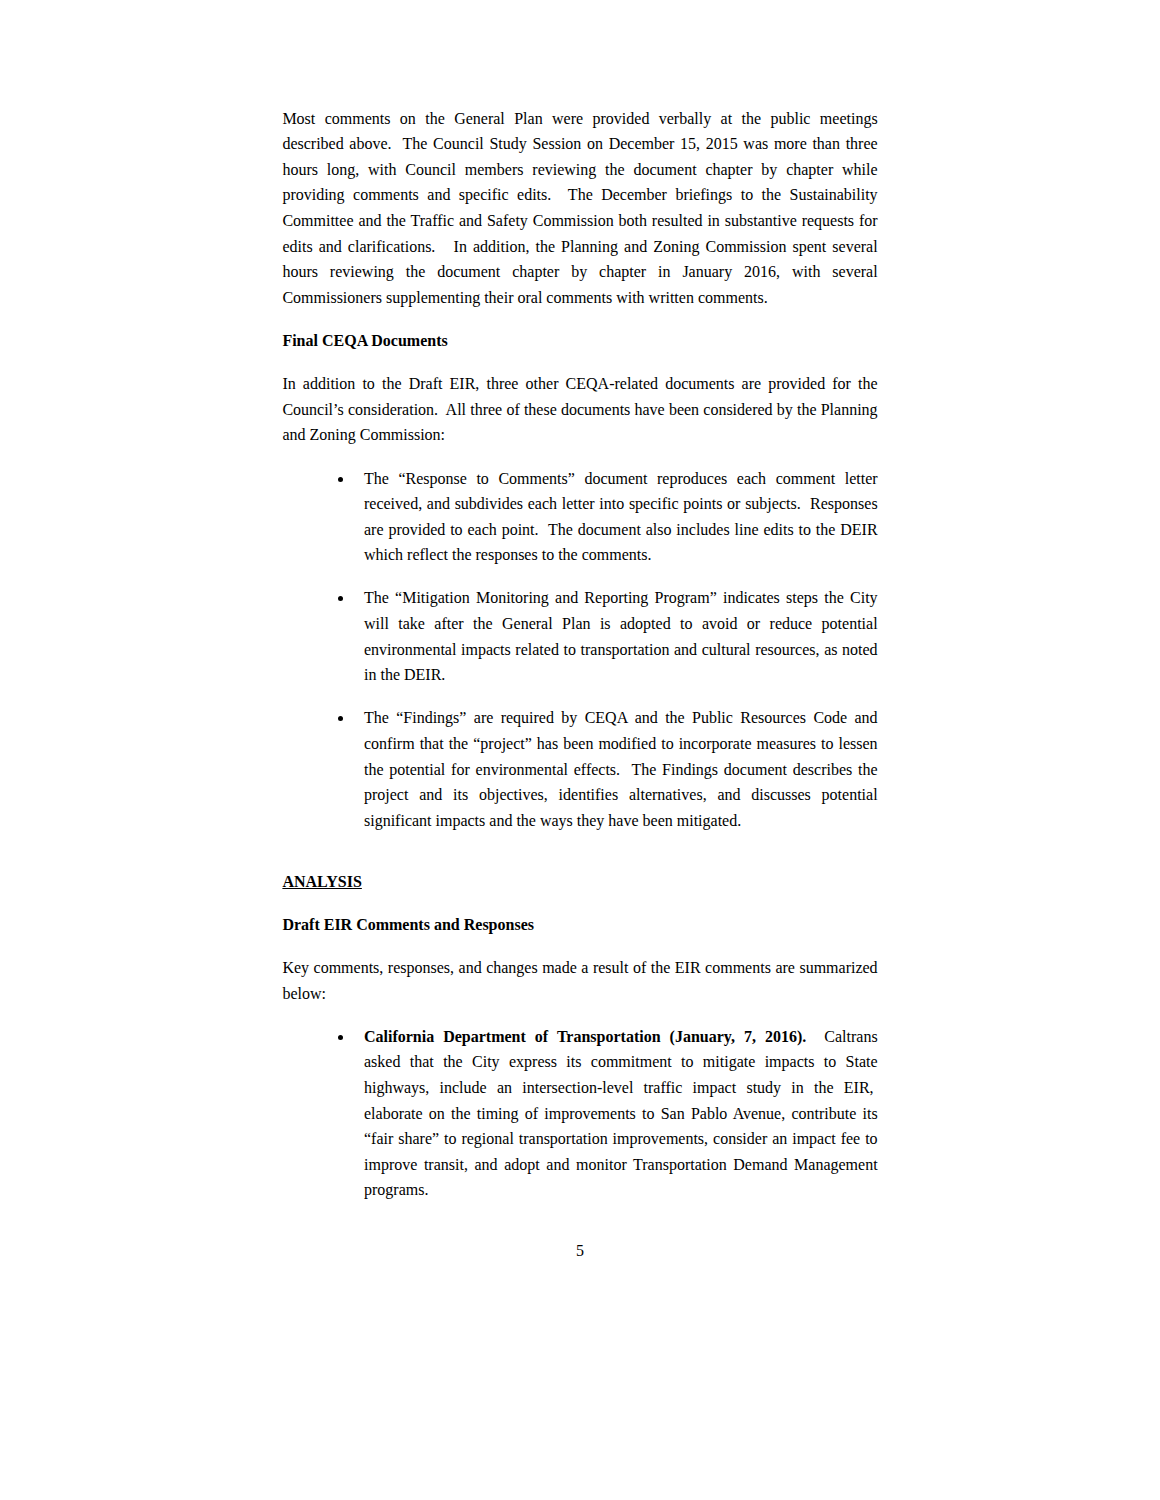Most comments on the General Plan were provided verbally at the public meetings described above. The Council Study Session on December 15, 2015 was more than three hours long, with Council members reviewing the document chapter by chapter while providing comments and specific edits. The December briefings to the Sustainability Committee and the Traffic and Safety Commission both resulted in substantive requests for edits and clarifications. In addition, the Planning and Zoning Commission spent several hours reviewing the document chapter by chapter in January 2016, with several Commissioners supplementing their oral comments with written comments.
Final CEQA Documents
In addition to the Draft EIR, three other CEQA-related documents are provided for the Council’s consideration. All three of these documents have been considered by the Planning and Zoning Commission:
The “Response to Comments” document reproduces each comment letter received, and subdivides each letter into specific points or subjects. Responses are provided to each point. The document also includes line edits to the DEIR which reflect the responses to the comments.
The “Mitigation Monitoring and Reporting Program” indicates steps the City will take after the General Plan is adopted to avoid or reduce potential environmental impacts related to transportation and cultural resources, as noted in the DEIR.
The “Findings” are required by CEQA and the Public Resources Code and confirm that the “project” has been modified to incorporate measures to lessen the potential for environmental effects. The Findings document describes the project and its objectives, identifies alternatives, and discusses potential significant impacts and the ways they have been mitigated.
ANALYSIS
Draft EIR Comments and Responses
Key comments, responses, and changes made a result of the EIR comments are summarized below:
California Department of Transportation (January, 7, 2016). Caltrans asked that the City express its commitment to mitigate impacts to State highways, include an intersection-level traffic impact study in the EIR, elaborate on the timing of improvements to San Pablo Avenue, contribute its “fair share” to regional transportation improvements, consider an impact fee to improve transit, and adopt and monitor Transportation Demand Management programs.
5